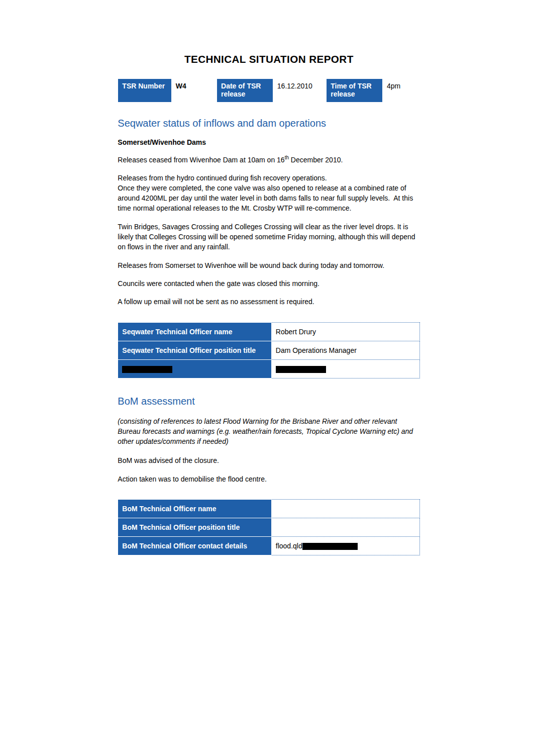TECHNICAL SITUATION REPORT
| TSR Number | W4 | Date of TSR release | 16.12.2010 | Time of TSR release | 4pm |
Seqwater status of inflows and dam operations
Somerset/Wivenhoe Dams
Releases ceased from Wivenhoe Dam at 10am on 16th December 2010.
Releases from the hydro continued during fish recovery operations.
Once they were completed, the cone valve was also opened to release at a combined rate of around 4200ML per day until the water level in both dams falls to near full supply levels. At this time normal operational releases to the Mt. Crosby WTP will re-commence.
Twin Bridges, Savages Crossing and Colleges Crossing will clear as the river level drops. It is likely that Colleges Crossing will be opened sometime Friday morning, although this will depend on flows in the river and any rainfall.
Releases from Somerset to Wivenhoe will be wound back during today and tomorrow.
Councils were contacted when the gate was closed this morning.
A follow up email will not be sent as no assessment is required.
| Seqwater Technical Officer name | Robert Drury |
| Seqwater Technical Officer position title | Dam Operations Manager |
BoM assessment
(consisting of references to latest Flood Warning for the Brisbane River and other relevant Bureau forecasts and warnings (e.g. weather/rain forecasts, Tropical Cyclone Warning etc) and other updates/comments if needed)
BoM was advised of the closure.
Action taken was to demobilise the flood centre.
| BoM Technical Officer name | |
| BoM Technical Officer position title | |
| BoM Technical Officer contact details | flood.qld |